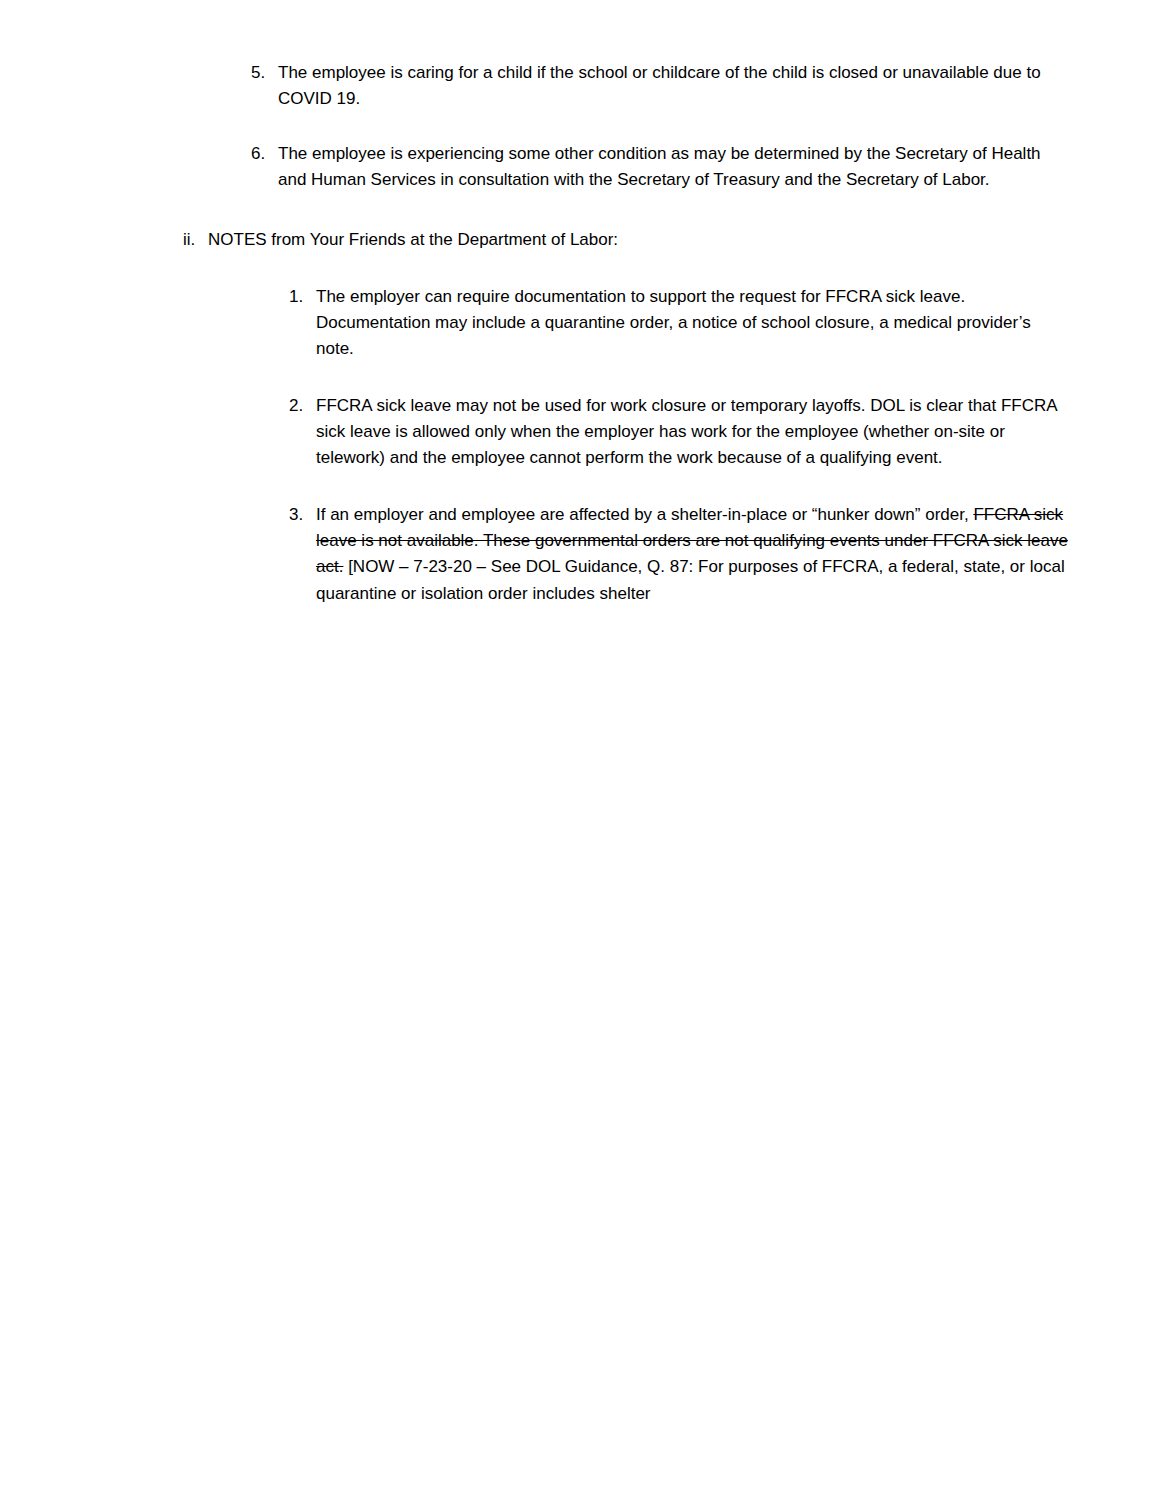The employee is caring for a child if the school or childcare of the child is closed or unavailable due to COVID 19.
The employee is experiencing some other condition as may be determined by the Secretary of Health and Human Services in consultation with the Secretary of Treasury and the Secretary of Labor.
NOTES from Your Friends at the Department of Labor:
The employer can require documentation to support the request for FFCRA sick leave. Documentation may include a quarantine order, a notice of school closure, a medical provider’s note.
FFCRA sick leave may not be used for work closure or temporary layoffs. DOL is clear that FFCRA sick leave is allowed only when the employer has work for the employee (whether on-site or telework) and the employee cannot perform the work because of a qualifying event.
If an employer and employee are affected by a shelter-in-place or “hunker down” order, FFCRA sick leave is not available. These governmental orders are not qualifying events under FFCRA sick leave act. [NOW – 7-23-20 – See DOL Guidance, Q. 87: For purposes of FFCRA, a federal, state, or local quarantine or isolation order includes shelter